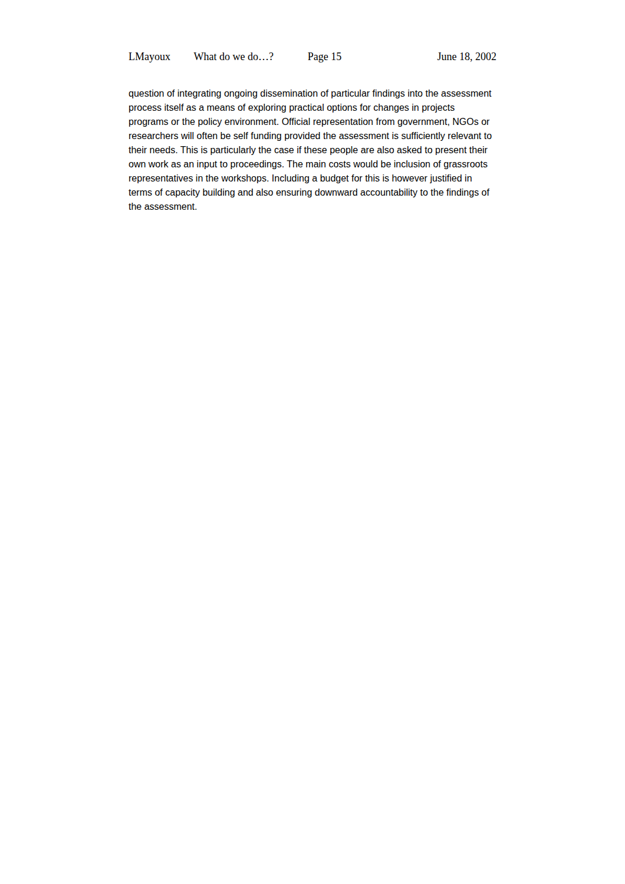LMayoux What do we do…? Page 15 June 18, 2002
question of integrating ongoing dissemination of particular findings into the assessment process itself as a means of exploring practical options for changes in projects programs or the policy environment. Official representation from government, NGOs or researchers will often be self funding provided the assessment is sufficiently relevant to their needs. This is particularly the case if these people are also asked to present their own work as an input to proceedings. The main costs would be inclusion of grassroots representatives in the workshops. Including a budget for this is however justified in terms of capacity building and also ensuring downward accountability to the findings of the assessment.